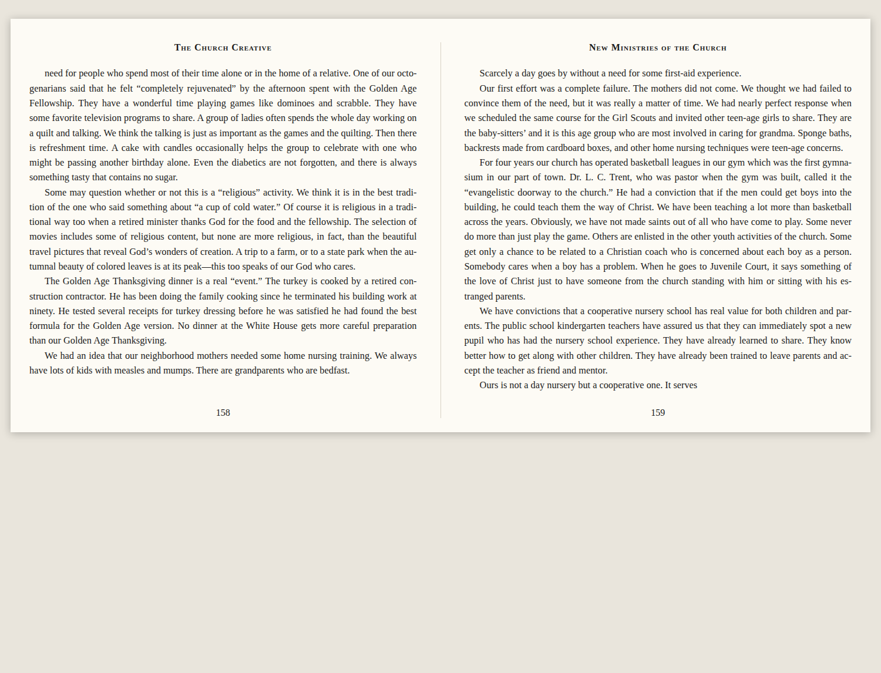The Church Creative
need for people who spend most of their time alone or in the home of a relative. One of our octogenarians said that he felt “completely rejuvenated” by the afternoon spent with the Golden Age Fellowship. They have a wonderful time playing games like dominoes and scrabble. They have some favorite television programs to share. A group of ladies often spends the whole day working on a quilt and talking. We think the talking is just as important as the games and the quilting. Then there is refreshment time. A cake with candles occasionally helps the group to celebrate with one who might be passing another birthday alone. Even the diabetics are not forgotten, and there is always something tasty that contains no sugar.
Some may question whether or not this is a “religious” activity. We think it is in the best tradition of the one who said something about “a cup of cold water.” Of course it is religious in a traditional way too when a retired minister thanks God for the food and the fellowship. The selection of movies includes some of religious content, but none are more religious, in fact, than the beautiful travel pictures that reveal God’s wonders of creation. A trip to a farm, or to a state park when the autumnal beauty of colored leaves is at its peak—this too speaks of our God who cares.
The Golden Age Thanksgiving dinner is a real “event.” The turkey is cooked by a retired construction contractor. He has been doing the family cooking since he terminated his building work at ninety. He tested several receipts for turkey dressing before he was satisfied he had found the best formula for the Golden Age version. No dinner at the White House gets more careful preparation than our Golden Age Thanksgiving.
We had an idea that our neighborhood mothers needed some home nursing training. We always have lots of kids with measles and mumps. There are grandparents who are bedfast.
158
New Ministries of the Church
Scarcely a day goes by without a need for some first-aid experience.
Our first effort was a complete failure. The mothers did not come. We thought we had failed to convince them of the need, but it was really a matter of time. We had nearly perfect response when we scheduled the same course for the Girl Scouts and invited other teen-age girls to share. They are the baby-sitters’ and it is this age group who are most involved in caring for grandma. Sponge baths, backrests made from cardboard boxes, and other home nursing techniques were teen-age concerns.
For four years our church has operated basketball leagues in our gym which was the first gymnasium in our part of town. Dr. L. C. Trent, who was pastor when the gym was built, called it the “evangelistic doorway to the church.” He had a conviction that if the men could get boys into the building, he could teach them the way of Christ. We have been teaching a lot more than basketball across the years. Obviously, we have not made saints out of all who have come to play. Some never do more than just play the game. Others are enlisted in the other youth activities of the church. Some get only a chance to be related to a Christian coach who is concerned about each boy as a person. Somebody cares when a boy has a problem. When he goes to Juvenile Court, it says something of the love of Christ just to have someone from the church standing with him or sitting with his estranged parents.
We have convictions that a cooperative nursery school has real value for both children and parents. The public school kindergarten teachers have assured us that they can immediately spot a new pupil who has had the nursery school experience. They have already learned to share. They know better how to get along with other children. They have already been trained to leave parents and accept the teacher as friend and mentor.
Ours is not a day nursery but a cooperative one. It serves
159